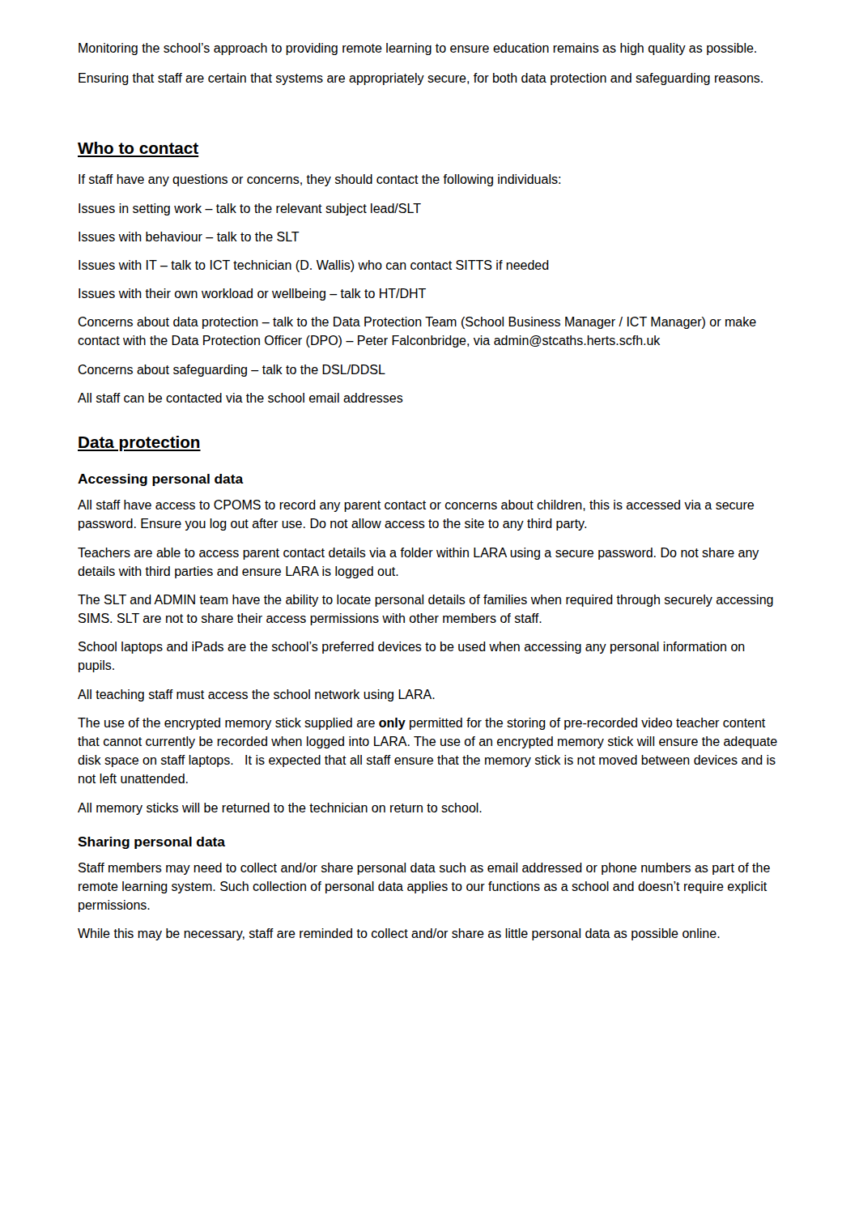Monitoring the school’s approach to providing remote learning to ensure education remains as high quality as possible.
Ensuring that staff are certain that systems are appropriately secure, for both data protection and safeguarding reasons.
Who to contact
If staff have any questions or concerns, they should contact the following individuals:
Issues in setting work – talk to the relevant subject lead/SLT
Issues with behaviour – talk to the SLT
Issues with IT – talk to ICT technician (D. Wallis) who can contact SITTS if needed
Issues with their own workload or wellbeing – talk to HT/DHT
Concerns about data protection – talk to the Data Protection Team (School Business Manager / ICT Manager) or make contact with the Data Protection Officer (DPO) – Peter Falconbridge, via admin@stcaths.herts.scfh.uk
Concerns about safeguarding – talk to the DSL/DDSL
All staff can be contacted via the school email addresses
Data protection
Accessing personal data
All staff have access to CPOMS to record any parent contact or concerns about children, this is accessed via a secure password. Ensure you log out after use. Do not allow access to the site to any third party.
Teachers are able to access parent contact details via a folder within LARA using a secure password. Do not share any details with third parties and ensure LARA is logged out.
The SLT and ADMIN team have the ability to locate personal details of families when required through securely accessing SIMS. SLT are not to share their access permissions with other members of staff.
School laptops and iPads are the school’s preferred devices to be used when accessing any personal information on pupils.
All teaching staff must access the school network using LARA.
The use of the encrypted memory stick supplied are only permitted for the storing of pre-recorded video teacher content that cannot currently be recorded when logged into LARA. The use of an encrypted memory stick will ensure the adequate disk space on staff laptops. It is expected that all staff ensure that the memory stick is not moved between devices and is not left unattended.
All memory sticks will be returned to the technician on return to school.
Sharing personal data
Staff members may need to collect and/or share personal data such as email addressed or phone numbers as part of the remote learning system. Such collection of personal data applies to our functions as a school and doesn’t require explicit permissions.
While this may be necessary, staff are reminded to collect and/or share as little personal data as possible online.